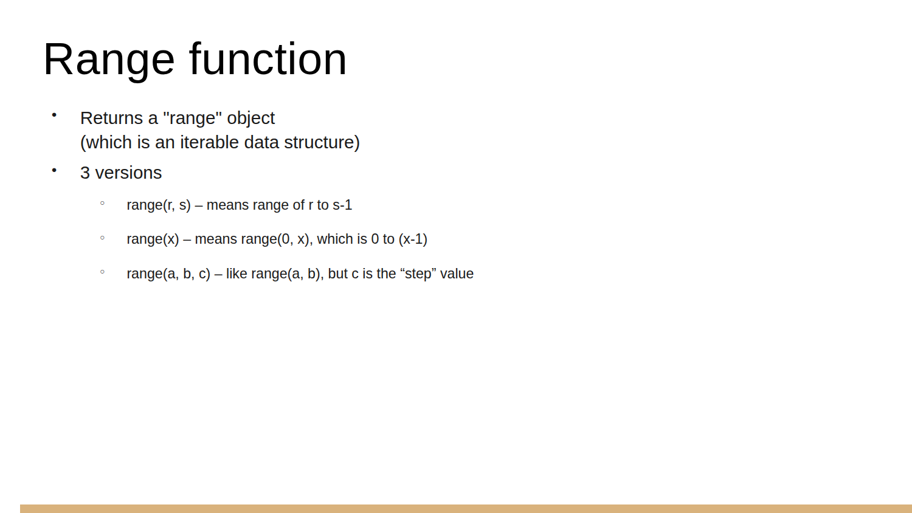Range function
Returns a "range" object
(which is an iterable data structure)
3 versions
range(r, s) – means range of r to s-1
range(x) – means range(0, x), which is 0 to (x-1)
range(a, b, c) – like range(a, b), but c is the “step” value